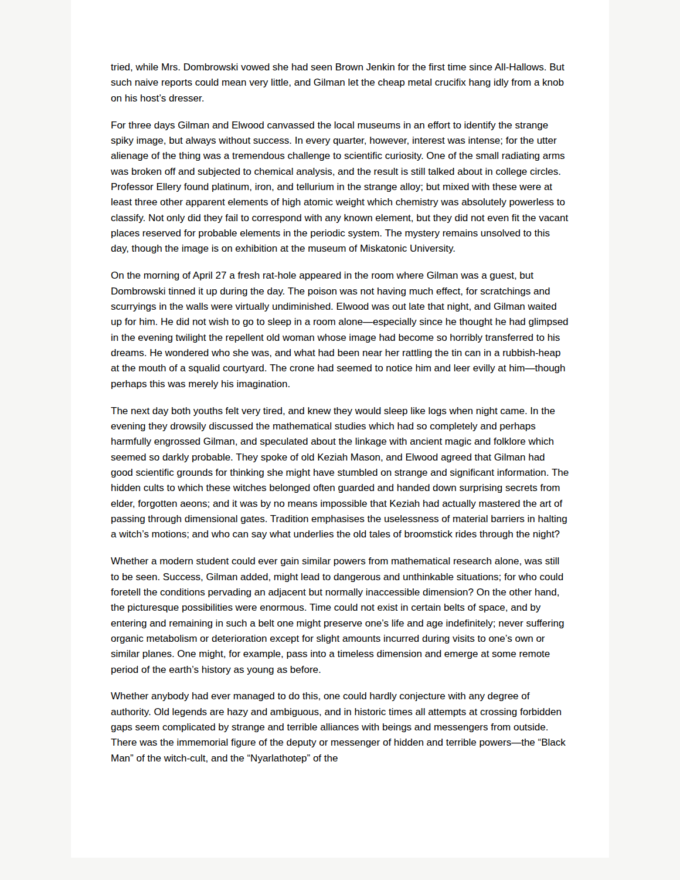tried, while Mrs. Dombrowski vowed she had seen Brown Jenkin for the first time since All-Hallows. But such naive reports could mean very little, and Gilman let the cheap metal crucifix hang idly from a knob on his host’s dresser.
For three days Gilman and Elwood canvassed the local museums in an effort to identify the strange spiky image, but always without success. In every quarter, however, interest was intense; for the utter alienage of the thing was a tremendous challenge to scientific curiosity. One of the small radiating arms was broken off and subjected to chemical analysis, and the result is still talked about in college circles. Professor Ellery found platinum, iron, and tellurium in the strange alloy; but mixed with these were at least three other apparent elements of high atomic weight which chemistry was absolutely powerless to classify. Not only did they fail to correspond with any known element, but they did not even fit the vacant places reserved for probable elements in the periodic system. The mystery remains unsolved to this day, though the image is on exhibition at the museum of Miskatonic University.
On the morning of April 27 a fresh rat-hole appeared in the room where Gilman was a guest, but Dombrowski tinned it up during the day. The poison was not having much effect, for scratchings and scurryings in the walls were virtually undiminished. Elwood was out late that night, and Gilman waited up for him. He did not wish to go to sleep in a room alone—especially since he thought he had glimpsed in the evening twilight the repellent old woman whose image had become so horribly transferred to his dreams. He wondered who she was, and what had been near her rattling the tin can in a rubbish-heap at the mouth of a squalid courtyard. The crone had seemed to notice him and leer evilly at him—though perhaps this was merely his imagination.
The next day both youths felt very tired, and knew they would sleep like logs when night came. In the evening they drowsily discussed the mathematical studies which had so completely and perhaps harmfully engrossed Gilman, and speculated about the linkage with ancient magic and folklore which seemed so darkly probable. They spoke of old Keziah Mason, and Elwood agreed that Gilman had good scientific grounds for thinking she might have stumbled on strange and significant information. The hidden cults to which these witches belonged often guarded and handed down surprising secrets from elder, forgotten aeons; and it was by no means impossible that Keziah had actually mastered the art of passing through dimensional gates. Tradition emphasises the uselessness of material barriers in halting a witch’s motions; and who can say what underlies the old tales of broomstick rides through the night?
Whether a modern student could ever gain similar powers from mathematical research alone, was still to be seen. Success, Gilman added, might lead to dangerous and unthinkable situations; for who could foretell the conditions pervading an adjacent but normally inaccessible dimension? On the other hand, the picturesque possibilities were enormous. Time could not exist in certain belts of space, and by entering and remaining in such a belt one might preserve one’s life and age indefinitely; never suffering organic metabolism or deterioration except for slight amounts incurred during visits to one’s own or similar planes. One might, for example, pass into a timeless dimension and emerge at some remote period of the earth’s history as young as before.
Whether anybody had ever managed to do this, one could hardly conjecture with any degree of authority. Old legends are hazy and ambiguous, and in historic times all attempts at crossing forbidden gaps seem complicated by strange and terrible alliances with beings and messengers from outside. There was the immemorial figure of the deputy or messenger of hidden and terrible powers—the “Black Man” of the witch-cult, and the “Nyarlathotep” of the